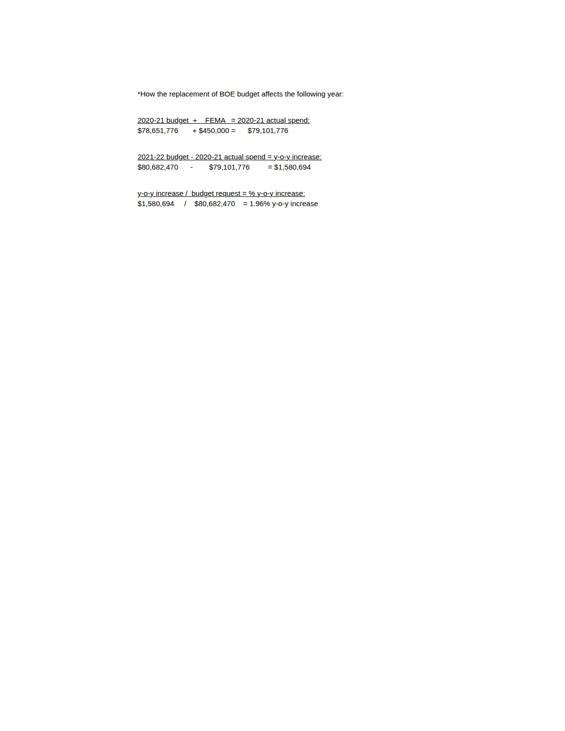*How the replacement of BOE budget affects the following year:
2020-21 budget + FEMA = 2020-21 actual spend:
$78,651,776 + $450,000 = $79,101,776
2021-22 budget - 2020-21 actual spend = y-o-y increase:
$80,682,470 - $79,101,776 = $1,580,694
y-o-y increase / budget request = % y-o-y increase:
$1,580,694 / $80,682,470 = 1.96% y-o-y increase